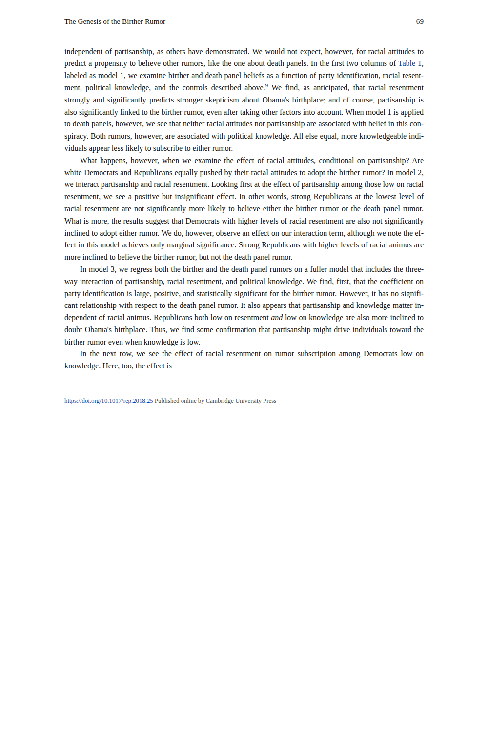The Genesis of the Birther Rumor 69
independent of partisanship, as others have demonstrated. We would not expect, however, for racial attitudes to predict a propensity to believe other rumors, like the one about death panels. In the first two columns of Table 1, labeled as model 1, we examine birther and death panel beliefs as a function of party identification, racial resentment, political knowledge, and the controls described above.9 We find, as anticipated, that racial resentment strongly and significantly predicts stronger skepticism about Obama's birthplace; and of course, partisanship is also significantly linked to the birther rumor, even after taking other factors into account. When model 1 is applied to death panels, however, we see that neither racial attitudes nor partisanship are associated with belief in this conspiracy. Both rumors, however, are associated with political knowledge. All else equal, more knowledgeable individuals appear less likely to subscribe to either rumor.
What happens, however, when we examine the effect of racial attitudes, conditional on partisanship? Are white Democrats and Republicans equally pushed by their racial attitudes to adopt the birther rumor? In model 2, we interact partisanship and racial resentment. Looking first at the effect of partisanship among those low on racial resentment, we see a positive but insignificant effect. In other words, strong Republicans at the lowest level of racial resentment are not significantly more likely to believe either the birther rumor or the death panel rumor. What is more, the results suggest that Democrats with higher levels of racial resentment are also not significantly inclined to adopt either rumor. We do, however, observe an effect on our interaction term, although we note the effect in this model achieves only marginal significance. Strong Republicans with higher levels of racial animus are more inclined to believe the birther rumor, but not the death panel rumor.
In model 3, we regress both the birther and the death panel rumors on a fuller model that includes the three-way interaction of partisanship, racial resentment, and political knowledge. We find, first, that the coefficient on party identification is large, positive, and statistically significant for the birther rumor. However, it has no significant relationship with respect to the death panel rumor. It also appears that partisanship and knowledge matter independent of racial animus. Republicans both low on resentment and low on knowledge are also more inclined to doubt Obama's birthplace. Thus, we find some confirmation that partisanship might drive individuals toward the birther rumor even when knowledge is low.
In the next row, we see the effect of racial resentment on rumor subscription among Democrats low on knowledge. Here, too, the effect is
https://doi.org/10.1017/rep.2018.25 Published online by Cambridge University Press